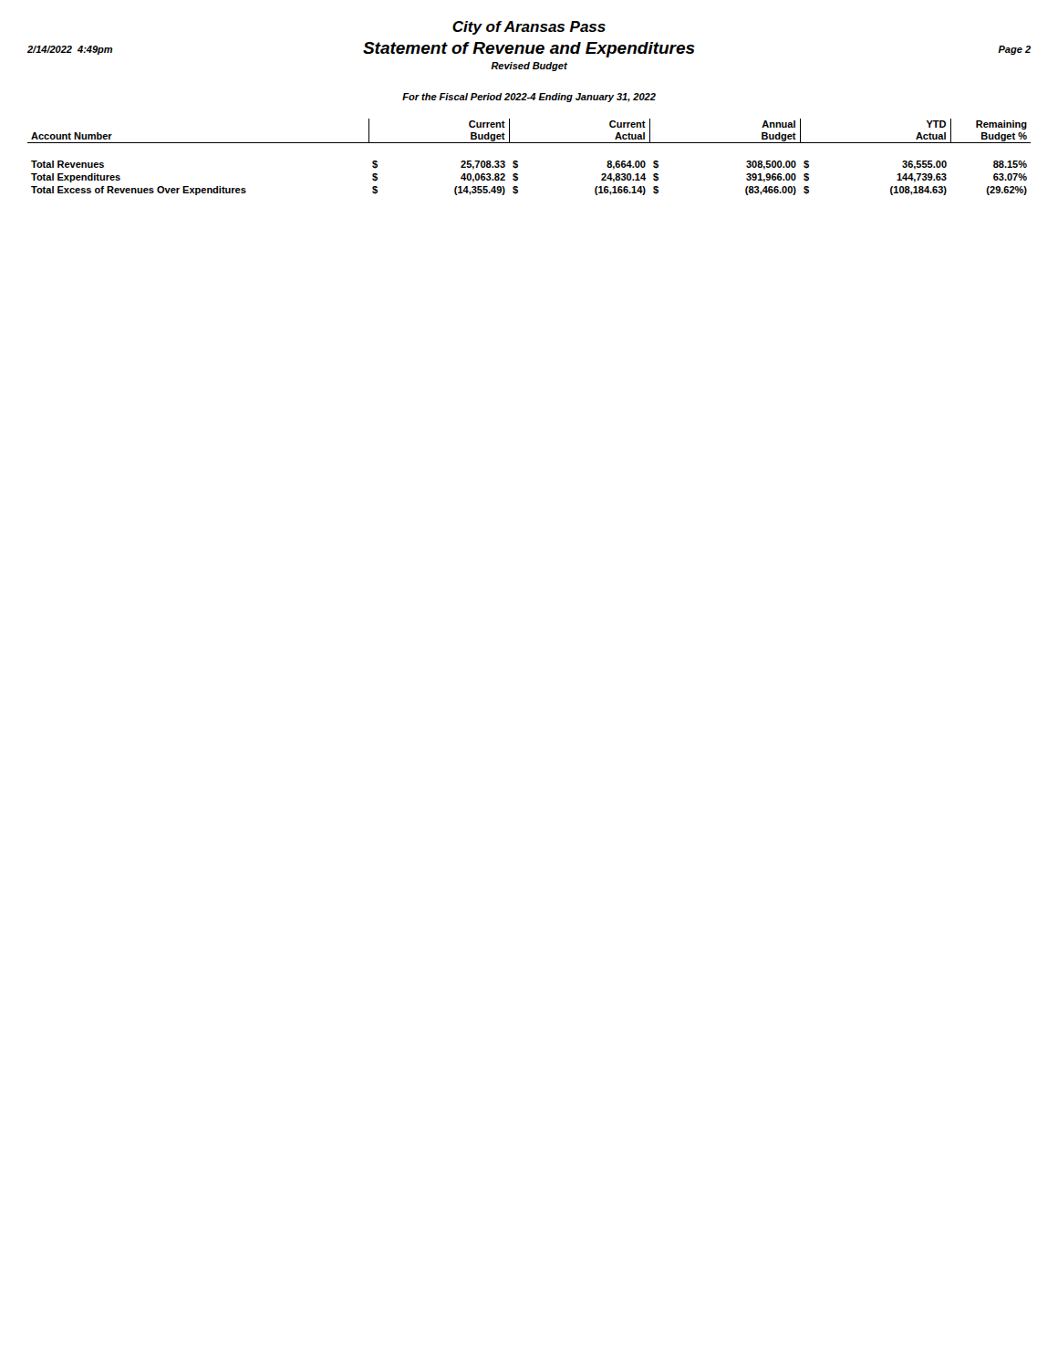2/14/2022 4:49pm
City of Aransas Pass
Statement of Revenue and Expenditures
Revised Budget
Page 2
For the Fiscal Period 2022-4 Ending January 31, 2022
| | Current | Current | Annual | YTD | Remaining |
| --- | --- | --- | --- | --- | --- |
| Account Number | Budget | Actual | Budget | Actual | Budget % |
| Total Revenues | $ | 25,708.33 | $ | 8,664.00 | $ | 308,500.00 | $ | 36,555.00 | 88.15% |
| Total Expenditures | $ | 40,063.82 | $ | 24,830.14 | $ | 391,966.00 | $ | 144,739.63 | 63.07% |
| Total Excess of Revenues Over Expenditures | $ | (14,355.49) | $ | (16,166.14) | $ | (83,466.00) | $ | (108,184.63) | (29.62%) |